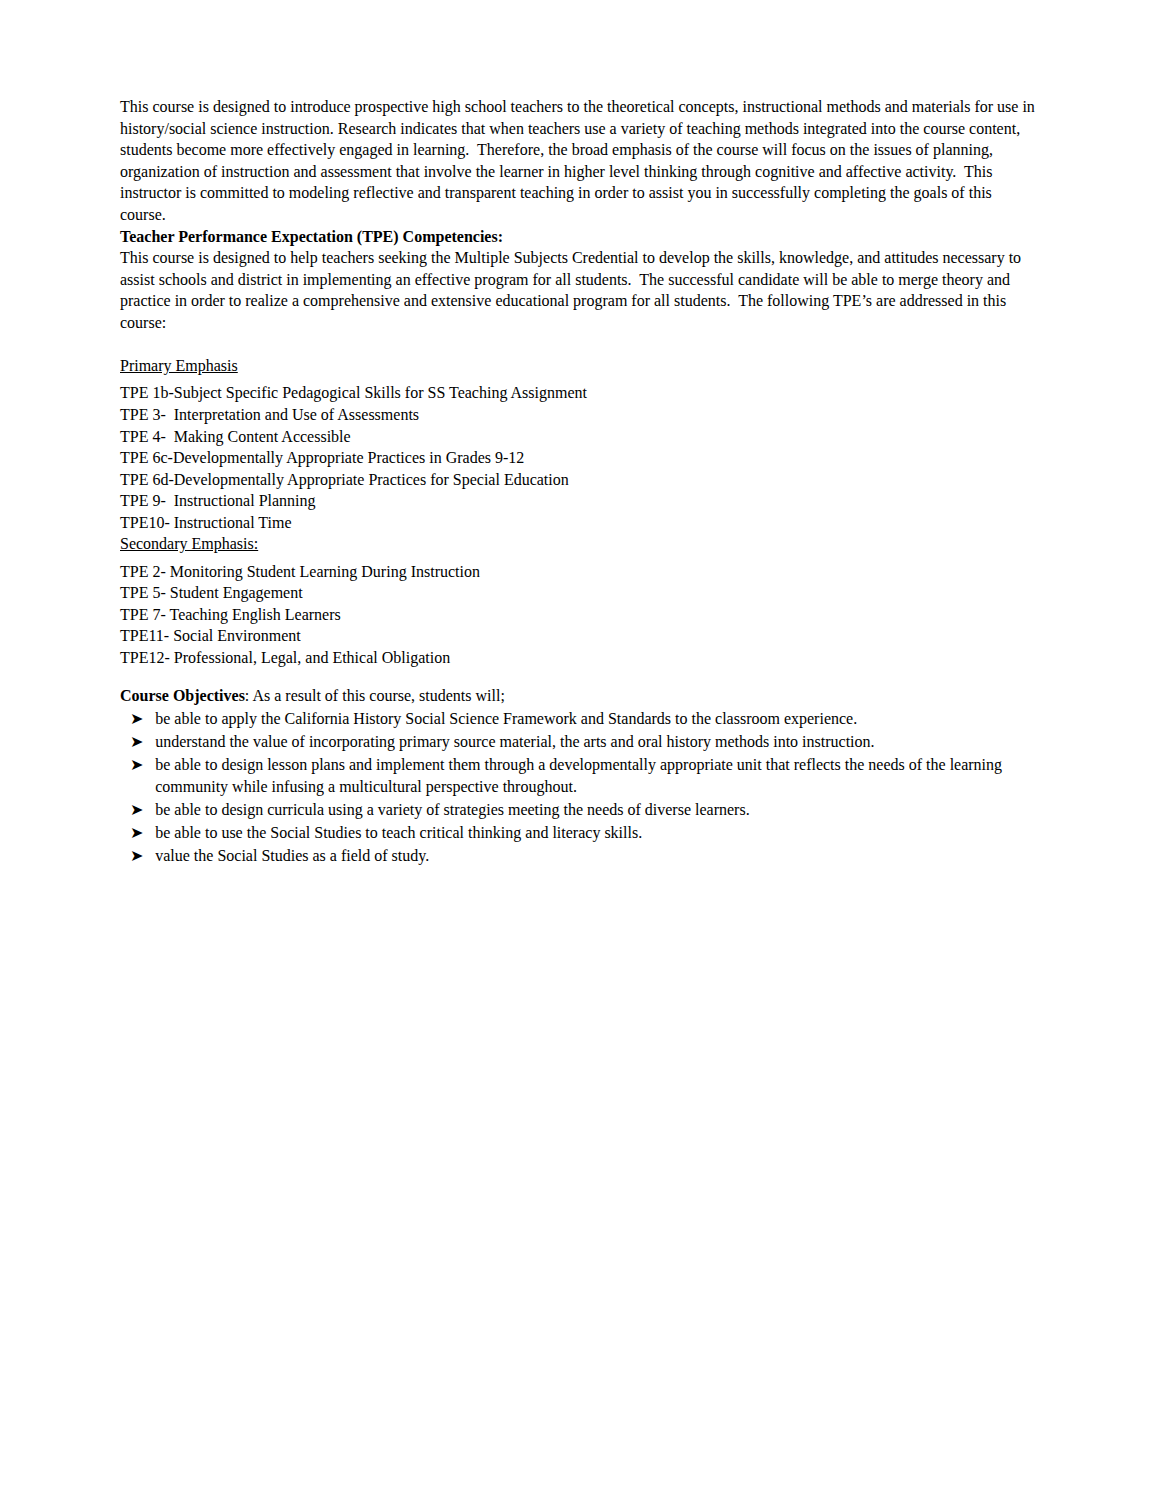This course is designed to introduce prospective high school teachers to the theoretical concepts, instructional methods and materials for use in history/social science instruction. Research indicates that when teachers use a variety of teaching methods integrated into the course content, students become more effectively engaged in learning. Therefore, the broad emphasis of the course will focus on the issues of planning, organization of instruction and assessment that involve the learner in higher level thinking through cognitive and affective activity. This instructor is committed to modeling reflective and transparent teaching in order to assist you in successfully completing the goals of this course.
Teacher Performance Expectation (TPE) Competencies:
This course is designed to help teachers seeking the Multiple Subjects Credential to develop the skills, knowledge, and attitudes necessary to assist schools and district in implementing an effective program for all students. The successful candidate will be able to merge theory and practice in order to realize a comprehensive and extensive educational program for all students. The following TPE’s are addressed in this course:
Primary Emphasis
TPE 1b-Subject Specific Pedagogical Skills for SS Teaching Assignment
TPE 3- Interpretation and Use of Assessments
TPE 4- Making Content Accessible
TPE 6c-Developmentally Appropriate Practices in Grades 9-12
TPE 6d-Developmentally Appropriate Practices for Special Education
TPE 9- Instructional Planning
TPE10- Instructional Time
Secondary Emphasis:
TPE 2- Monitoring Student Learning During Instruction
TPE 5- Student Engagement
TPE 7- Teaching English Learners
TPE11- Social Environment
TPE12- Professional, Legal, and Ethical Obligation
Course Objectives: As a result of this course, students will;
be able to apply the California History Social Science Framework and Standards to the classroom experience.
understand the value of incorporating primary source material, the arts and oral history methods into instruction.
be able to design lesson plans and implement them through a developmentally appropriate unit that reflects the needs of the learning community while infusing a multicultural perspective throughout.
be able to design curricula using a variety of strategies meeting the needs of diverse learners.
be able to use the Social Studies to teach critical thinking and literacy skills.
value the Social Studies as a field of study.